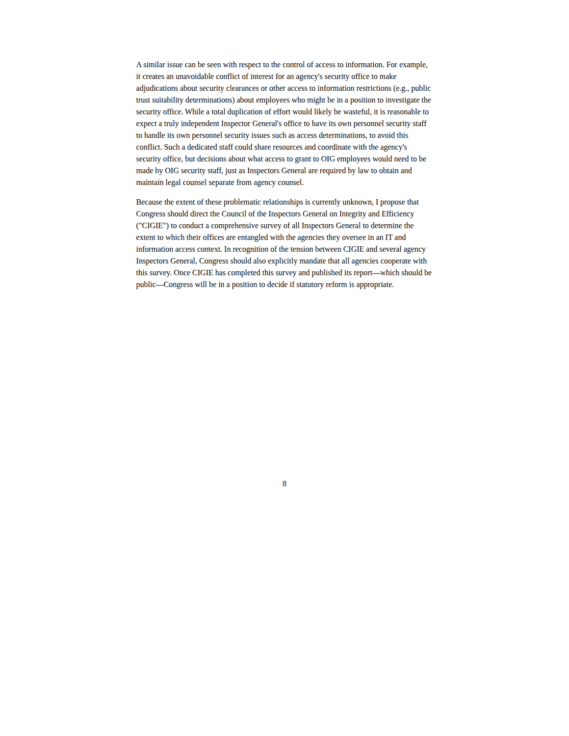A similar issue can be seen with respect to the control of access to information. For example, it creates an unavoidable conflict of interest for an agency's security office to make adjudications about security clearances or other access to information restrictions (e.g., public trust suitability determinations) about employees who might be in a position to investigate the security office. While a total duplication of effort would likely be wasteful, it is reasonable to expect a truly independent Inspector General's office to have its own personnel security staff to handle its own personnel security issues such as access determinations, to avoid this conflict. Such a dedicated staff could share resources and coordinate with the agency's security office, but decisions about what access to grant to OIG employees would need to be made by OIG security staff, just as Inspectors General are required by law to obtain and maintain legal counsel separate from agency counsel.
Because the extent of these problematic relationships is currently unknown, I propose that Congress should direct the Council of the Inspectors General on Integrity and Efficiency ("CIGIE") to conduct a comprehensive survey of all Inspectors General to determine the extent to which their offices are entangled with the agencies they oversee in an IT and information access context. In recognition of the tension between CIGIE and several agency Inspectors General, Congress should also explicitly mandate that all agencies cooperate with this survey. Once CIGIE has completed this survey and published its report—which should be public—Congress will be in a position to decide if statutory reform is appropriate.
8